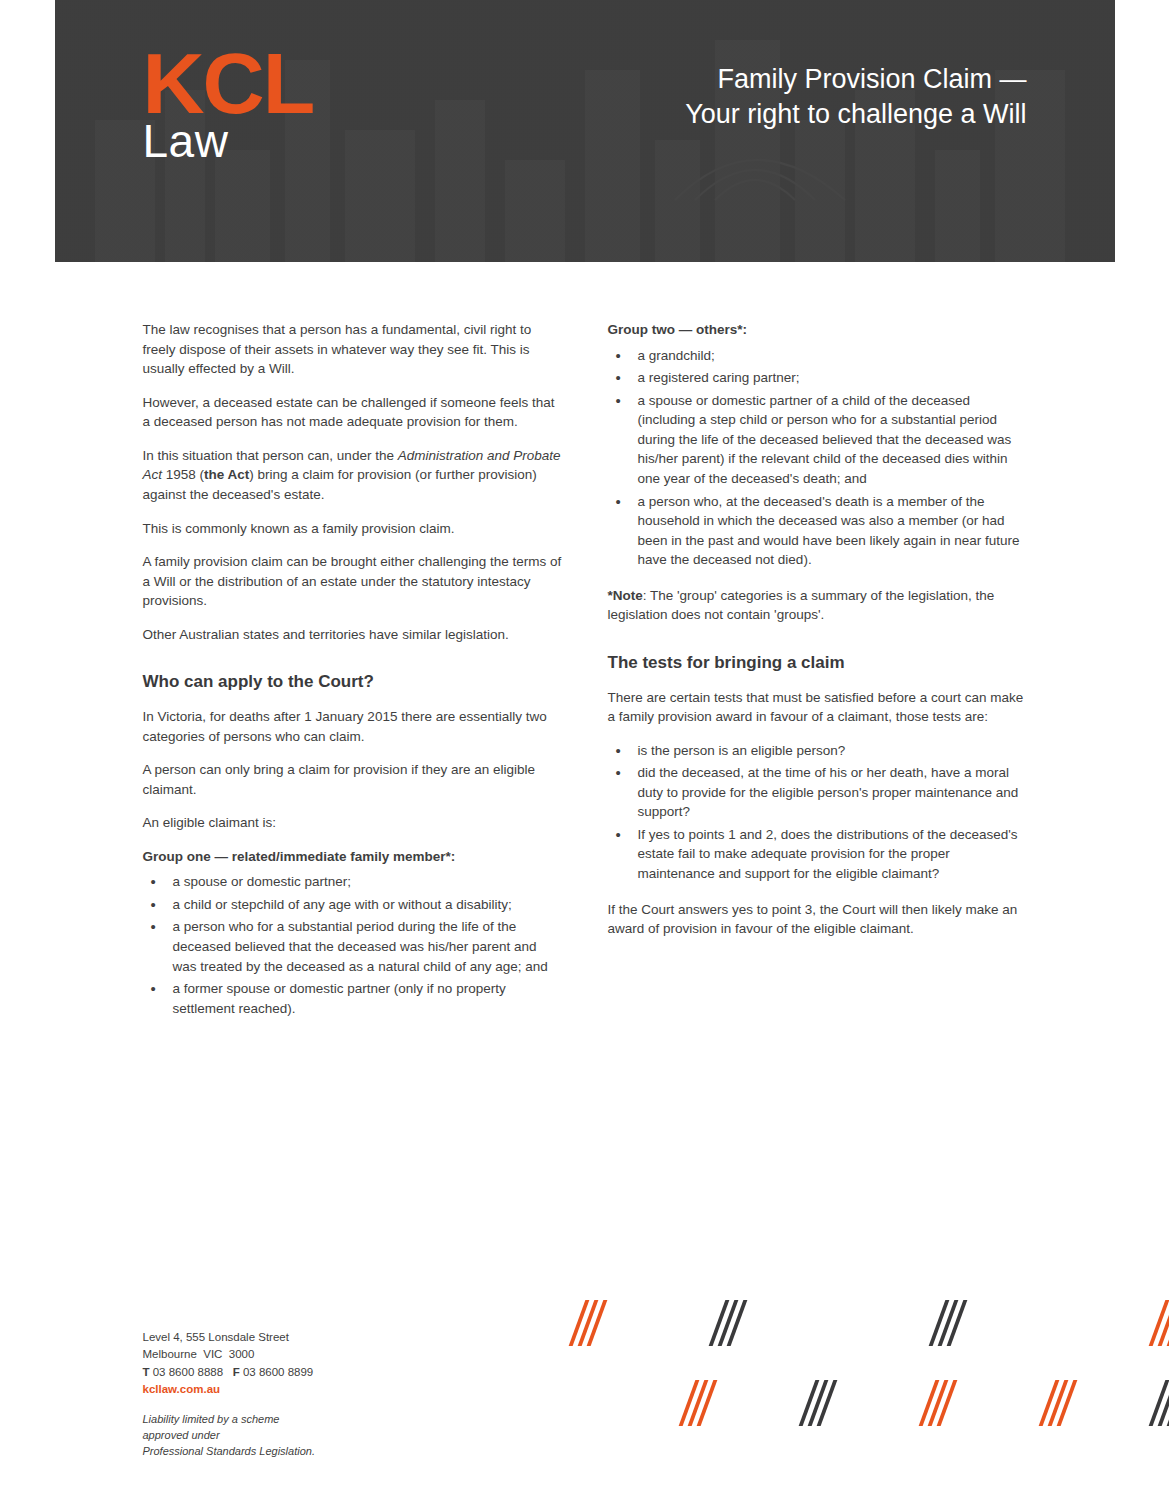KCL Law
Family Provision Claim —
Your right to challenge a Will
The law recognises that a person has a fundamental, civil right to freely dispose of their assets in whatever way they see fit. This is usually effected by a Will.
However, a deceased estate can be challenged if someone feels that a deceased person has not made adequate provision for them.
In this situation that person can, under the Administration and Probate Act 1958 (the Act) bring a claim for provision (or further provision) against the deceased's estate.
This is commonly known as a family provision claim.
A family provision claim can be brought either challenging the terms of a Will or the distribution of an estate under the statutory intestacy provisions.
Other Australian states and territories have similar legislation.
Who can apply to the Court?
In Victoria, for deaths after 1 January 2015 there are essentially two categories of persons who can claim.
A person can only bring a claim for provision if they are an eligible claimant.
An eligible claimant is:
Group one — related/immediate family member*:
a spouse or domestic partner;
a child or stepchild of any age with or without a disability;
a person who for a substantial period during the life of the deceased believed that the deceased was his/her parent and was treated by the deceased as a natural child of any age; and
a former spouse or domestic partner (only if no property settlement reached).
Group two — others*:
a grandchild;
a registered caring partner;
a spouse or domestic partner of a child of the deceased (including a step child or person who for a substantial period during the life of the deceased believed that the deceased was his/her parent) if the relevant child of the deceased dies within one year of the deceased's death; and
a person who, at the deceased's death is a member of the household in which the deceased was also a member (or had been in the past and would have been likely again in near future have the deceased not died).
*Note: The 'group' categories is a summary of the legislation, the legislation does not contain 'groups'.
The tests for bringing a claim
There are certain tests that must be satisfied before a court can make a family provision award in favour of a claimant, those tests are:
is the person is an eligible person?
did the deceased, at the time of his or her death, have a moral duty to provide for the eligible person's proper maintenance and support?
If yes to points 1 and 2, does the distributions of the deceased's estate fail to make adequate provision for the proper maintenance and support for the eligible claimant?
If the Court answers yes to point 3, the Court will then likely make an award of provision in favour of the eligible claimant.
Level 4, 555 Lonsdale Street
Melbourne VIC 3000
T 03 8600 8888 F 03 8600 8899
kcllaw.com.au
Liability limited by a scheme approved under
Professional Standards Legislation.